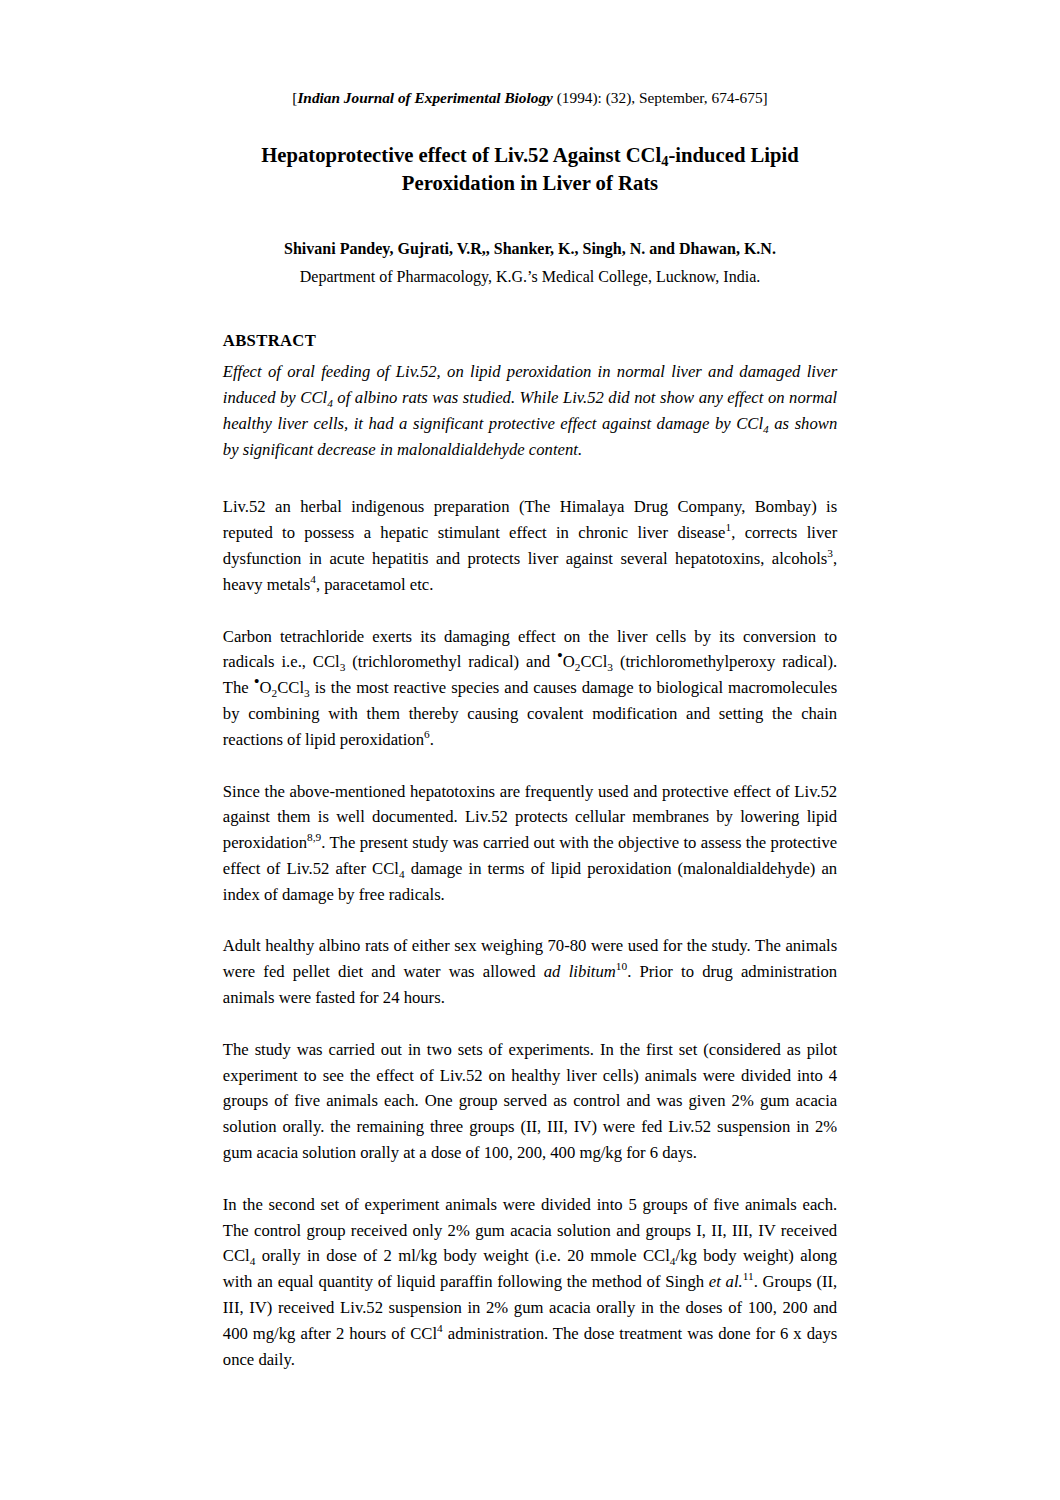[Indian Journal of Experimental Biology (1994): (32), September, 674-675]
Hepatoprotective effect of Liv.52 Against CCl4-induced Lipid Peroxidation in Liver of Rats
Shivani Pandey, Gujrati, V.R,, Shanker, K., Singh, N. and Dhawan, K.N.
Department of Pharmacology, K.G.’s Medical College, Lucknow, India.
ABSTRACT
Effect of oral feeding of Liv.52, on lipid peroxidation in normal liver and damaged liver induced by CCl4 of albino rats was studied. While Liv.52 did not show any effect on normal healthy liver cells, it had a significant protective effect against damage by CCl4 as shown by significant decrease in malonaldialdehyde content.
Liv.52 an herbal indigenous preparation (The Himalaya Drug Company, Bombay) is reputed to possess a hepatic stimulant effect in chronic liver disease1, corrects liver dysfunction in acute hepatitis and protects liver against several hepatotoxins, alcohols3, heavy metals4, paracetamol etc.
Carbon tetrachloride exerts its damaging effect on the liver cells by its conversion to radicals i.e., CCl3 (trichloromethyl radical) and •O2CCl3 (trichloromethylperoxy radical). The •O2CCl3 is the most reactive species and causes damage to biological macromolecules by combining with them thereby causing covalent modification and setting the chain reactions of lipid peroxidation6.
Since the above-mentioned hepatotoxins are frequently used and protective effect of Liv.52 against them is well documented. Liv.52 protects cellular membranes by lowering lipid peroxidation8,9. The present study was carried out with the objective to assess the protective effect of Liv.52 after CCl4 damage in terms of lipid peroxidation (malonaldialdehyde) an index of damage by free radicals.
Adult healthy albino rats of either sex weighing 70-80 were used for the study. The animals were fed pellet diet and water was allowed ad libitum10. Prior to drug administration animals were fasted for 24 hours.
The study was carried out in two sets of experiments. In the first set (considered as pilot experiment to see the effect of Liv.52 on healthy liver cells) animals were divided into 4 groups of five animals each. One group served as control and was given 2% gum acacia solution orally. the remaining three groups (II, III, IV) were fed Liv.52 suspension in 2% gum acacia solution orally at a dose of 100, 200, 400 mg/kg for 6 days.
In the second set of experiment animals were divided into 5 groups of five animals each. The control group received only 2% gum acacia solution and groups I, II, III, IV received CCl4 orally in dose of 2 ml/kg body weight (i.e. 20 mmole CCl4/kg body weight) along with an equal quantity of liquid paraffin following the method of Singh et al.11. Groups (II, III, IV) received Liv.52 suspension in 2% gum acacia orally in the doses of 100, 200 and 400 mg/kg after 2 hours of CCl4 administration. The dose treatment was done for 6 x days once daily.